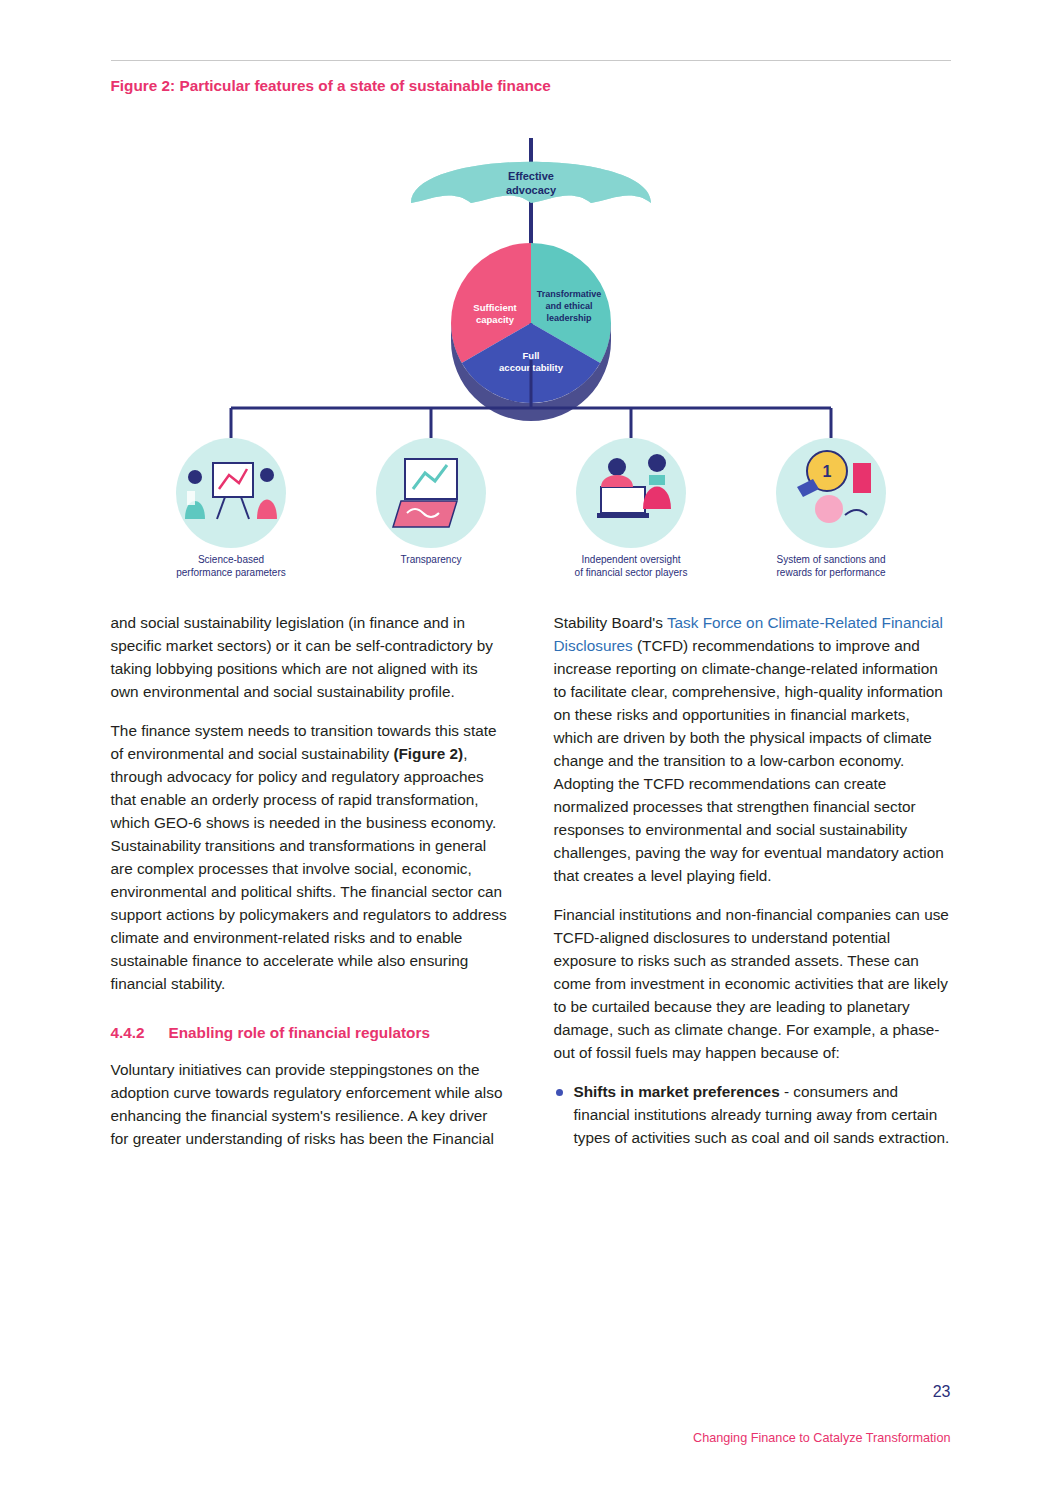Figure 2: Particular features of a state of sustainable finance
Particular features of a state of sustainable finance An umbrella labelled "Effective advocacy" shelters a pie divided into "Sufficient capacity", "Transformative and ethical leadership" and "Full accountability". Below, four branches lead to: Science-based performance parameters; Transparency; Independent oversight of financial sector players; System of sanctions and rewards for performance. Effective advocacy Sufficient capacity Transformative and ethical leadership Full accountability Science-based performance parameters Transparency Independent oversight of financial sector players 1 System of sanctions and rewards for performance
and social sustainability legislation (in finance and in specific market sectors) or it can be self-contradictory by taking lobbying positions which are not aligned with its own environmental and social sustainability profile.
The finance system needs to transition towards this state of environmental and social sustainability (Figure 2), through advocacy for policy and regulatory approaches that enable an orderly process of rapid transformation, which GEO-6 shows is needed in the business economy. Sustainability transitions and transformations in general are complex processes that involve social, economic, environmental and political shifts. The financial sector can support actions by policymakers and regulators to address climate and environment-related risks and to enable sustainable finance to accelerate while also ensuring financial stability.
4.4.2 Enabling role of financial regulators
Voluntary initiatives can provide steppingstones on the adoption curve towards regulatory enforcement while also enhancing the financial system's resilience. A key driver for greater understanding of risks has been the Financial Stability Board's Task Force on Climate-Related Financial Disclosures (TCFD) recommendations to improve and increase reporting on climate-change-related information to facilitate clear, comprehensive, high-quality information on these risks and opportunities in financial markets, which are driven by both the physical impacts of climate change and the transition to a low-carbon economy. Adopting the TCFD recommendations can create normalized processes that strengthen financial sector responses to environmental and social sustainability challenges, paving the way for eventual mandatory action that creates a level playing field.
Financial institutions and non-financial companies can use TCFD-aligned disclosures to understand potential exposure to risks such as stranded assets. These can come from investment in economic activities that are likely to be curtailed because they are leading to planetary damage, such as climate change. For example, a phase-out of fossil fuels may happen because of:
Shifts in market preferences - consumers and financial institutions already turning away from certain types of activities such as coal and oil sands extraction.
23
Changing Finance to Catalyze Transformation